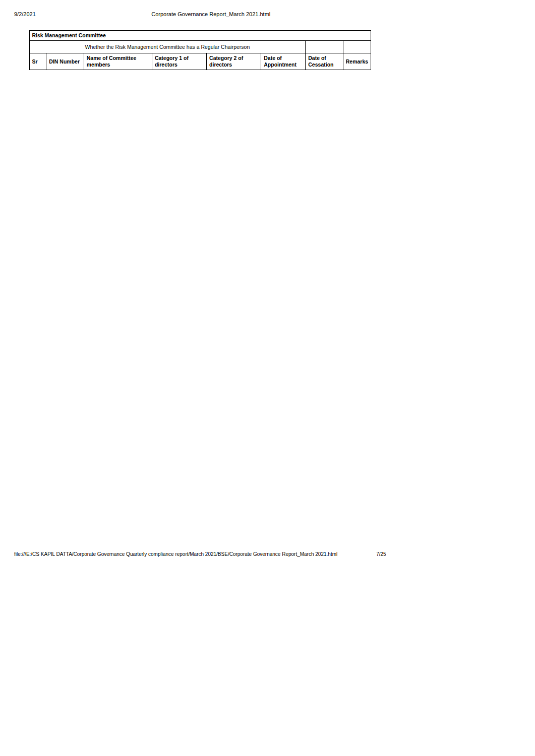9/2/2021
Corporate Governance Report_March 2021.html
| Risk Management Committee |
| --- |
| Whether the Risk Management Committee has a Regular Chairperson | | |
| Sr | DIN Number | Name of Committee members | Category 1 of directors | Category 2 of directors | Date of Appointment | Date of Cessation | Remarks |
file:///E:/CS KAPIL DATTA/Corporate Governance Quarterly compliance report/March 2021/BSE/Corporate Governance Report_March 2021.html
7/25